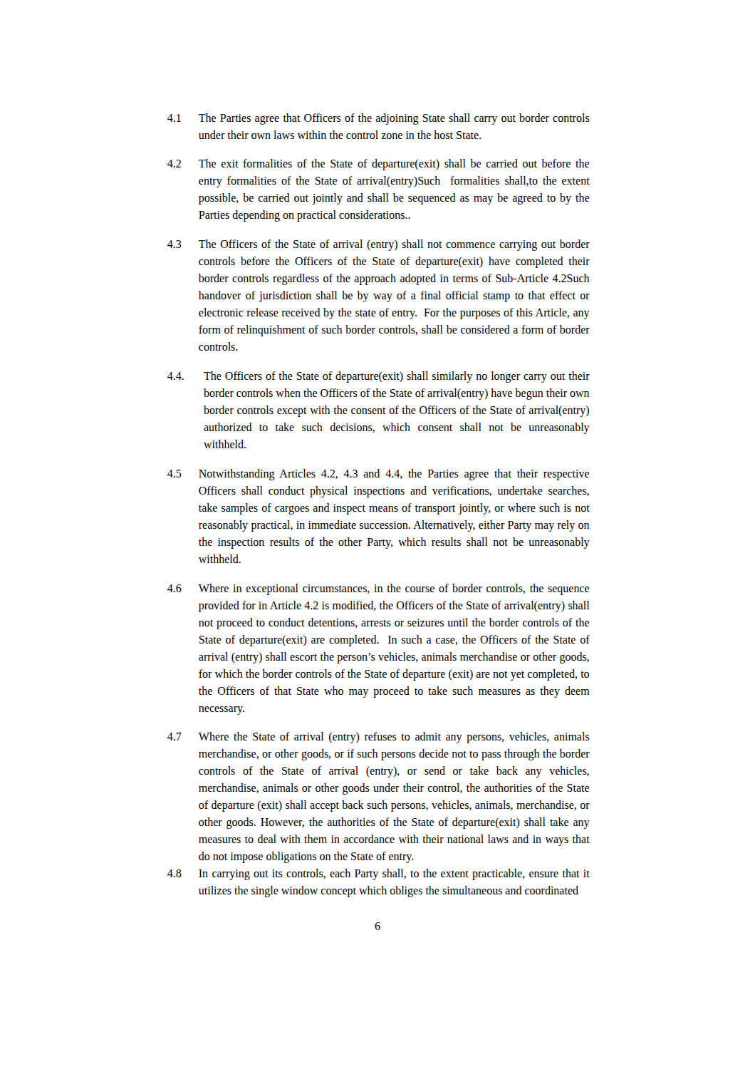4.1
The Parties agree that Officers of the adjoining State shall carry out border controls under their own laws within the control zone in the host State.
4.2
The exit formalities of the State of departure(exit) shall be carried out before the entry formalities of the State of arrival(entry)Such formalities shall,to the extent possible, be carried out jointly and shall be sequenced as may be agreed to by the Parties depending on practical considerations..
4.3
The Officers of the State of arrival (entry) shall not commence carrying out border controls before the Officers of the State of departure(exit) have completed their border controls regardless of the approach adopted in terms of Sub-Article 4.2Such handover of jurisdiction shall be by way of a final official stamp to that effect or electronic release received by the state of entry. For the purposes of this Article, any form of relinquishment of such border controls, shall be considered a form of border controls.
4.4.
The Officers of the State of departure(exit) shall similarly no longer carry out their border controls when the Officers of the State of arrival(entry) have begun their own border controls except with the consent of the Officers of the State of arrival(entry) authorized to take such decisions, which consent shall not be unreasonably withheld.
4.5
Notwithstanding Articles 4.2, 4.3 and 4.4, the Parties agree that their respective Officers shall conduct physical inspections and verifications, undertake searches, take samples of cargoes and inspect means of transport jointly, or where such is not reasonably practical, in immediate succession. Alternatively, either Party may rely on the inspection results of the other Party, which results shall not be unreasonably withheld.
4.6
Where in exceptional circumstances, in the course of border controls, the sequence provided for in Article 4.2 is modified, the Officers of the State of arrival(entry) shall not proceed to conduct detentions, arrests or seizures until the border controls of the State of departure(exit) are completed. In such a case, the Officers of the State of arrival (entry) shall escort the person’s vehicles, animals merchandise or other goods, for which the border controls of the State of departure (exit) are not yet completed, to the Officers of that State who may proceed to take such measures as they deem necessary.
4.7
Where the State of arrival (entry) refuses to admit any persons, vehicles, animals merchandise, or other goods, or if such persons decide not to pass through the border controls of the State of arrival (entry), or send or take back any vehicles, merchandise, animals or other goods under their control, the authorities of the State of departure (exit) shall accept back such persons, vehicles, animals, merchandise, or other goods. However, the authorities of the State of departure(exit) shall take any measures to deal with them in accordance with their national laws and in ways that do not impose obligations on the State of entry.
4.8
In carrying out its controls, each Party shall, to the extent practicable, ensure that it utilizes the single window concept which obliges the simultaneous and coordinated
6